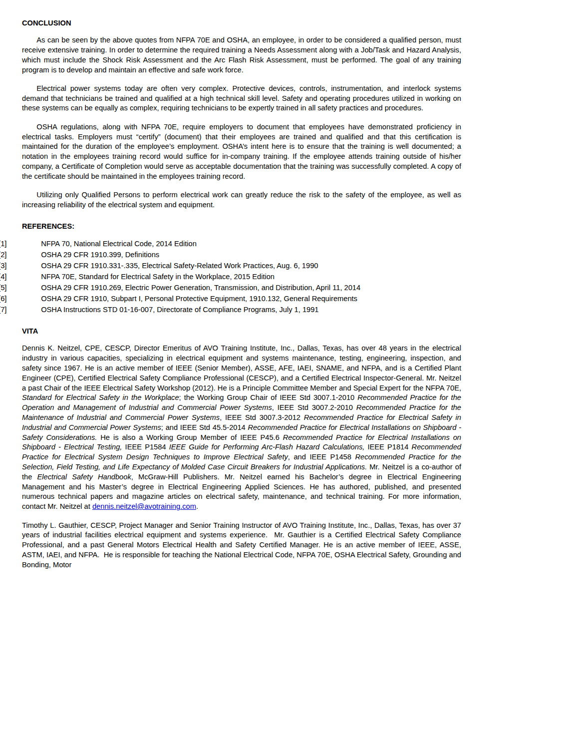CONCLUSION
As can be seen by the above quotes from NFPA 70E and OSHA, an employee, in order to be considered a qualified person, must receive extensive training. In order to determine the required training a Needs Assessment along with a Job/Task and Hazard Analysis, which must include the Shock Risk Assessment and the Arc Flash Risk Assessment, must be performed. The goal of any training program is to develop and maintain an effective and safe work force.
Electrical power systems today are often very complex. Protective devices, controls, instrumentation, and interlock systems demand that technicians be trained and qualified at a high technical skill level. Safety and operating procedures utilized in working on these systems can be equally as complex, requiring technicians to be expertly trained in all safety practices and procedures.
OSHA regulations, along with NFPA 70E, require employers to document that employees have demonstrated proficiency in electrical tasks. Employers must “certify” (document) that their employees are trained and qualified and that this certification is maintained for the duration of the employee’s employment. OSHA’s intent here is to ensure that the training is well documented; a notation in the employees training record would suffice for in-company training. If the employee attends training outside of his/her company, a Certificate of Completion would serve as acceptable documentation that the training was successfully completed. A copy of the certificate should be maintained in the employees training record.
Utilizing only Qualified Persons to perform electrical work can greatly reduce the risk to the safety of the employee, as well as increasing reliability of the electrical system and equipment.
REFERENCES:
[1] NFPA 70, National Electrical Code, 2014 Edition
[2] OSHA 29 CFR 1910.399, Definitions
[3] OSHA 29 CFR 1910.331-.335, Electrical Safety-Related Work Practices, Aug. 6, 1990
[4] NFPA 70E, Standard for Electrical Safety in the Workplace, 2015 Edition
[5] OSHA 29 CFR 1910.269, Electric Power Generation, Transmission, and Distribution, April 11, 2014
[6] OSHA 29 CFR 1910, Subpart I, Personal Protective Equipment, 1910.132, General Requirements
[7] OSHA Instructions STD 01-16-007, Directorate of Compliance Programs, July 1, 1991
VITA
Dennis K. Neitzel, CPE, CESCP, Director Emeritus of AVO Training Institute, Inc., Dallas, Texas, has over 48 years in the electrical industry in various capacities, specializing in electrical equipment and systems maintenance, testing, engineering, inspection, and safety since 1967. He is an active member of IEEE (Senior Member), ASSE, AFE, IAEI, SNAME, and NFPA, and is a Certified Plant Engineer (CPE), Certified Electrical Safety Compliance Professional (CESCP), and a Certified Electrical Inspector-General. Mr. Neitzel a past Chair of the IEEE Electrical Safety Workshop (2012). He is a Principle Committee Member and Special Expert for the NFPA 70E, Standard for Electrical Safety in the Workplace; the Working Group Chair of IEEE Std 3007.1-2010 Recommended Practice for the Operation and Management of Industrial and Commercial Power Systems, IEEE Std 3007.2-2010 Recommended Practice for the Maintenance of Industrial and Commercial Power Systems, IEEE Std 3007.3-2012 Recommended Practice for Electrical Safety in Industrial and Commercial Power Systems; and IEEE Std 45.5-2014 Recommended Practice for Electrical Installations on Shipboard - Safety Considerations. He is also a Working Group Member of IEEE P45.6 Recommended Practice for Electrical Installations on Shipboard - Electrical Testing, IEEE P1584 IEEE Guide for Performing Arc-Flash Hazard Calculations, IEEE P1814 Recommended Practice for Electrical System Design Techniques to Improve Electrical Safety, and IEEE P1458 Recommended Practice for the Selection, Field Testing, and Life Expectancy of Molded Case Circuit Breakers for Industrial Applications. Mr. Neitzel is a co-author of the Electrical Safety Handbook, McGraw-Hill Publishers. Mr. Neitzel earned his Bachelor’s degree in Electrical Engineering Management and his Master’s degree in Electrical Engineering Applied Sciences. He has authored, published, and presented numerous technical papers and magazine articles on electrical safety, maintenance, and technical training. For more information, contact Mr. Neitzel at dennis.neitzel@avotraining.com.
Timothy L. Gauthier, CESCP, Project Manager and Senior Training Instructor of AVO Training Institute, Inc., Dallas, Texas, has over 37 years of industrial facilities electrical equipment and systems experience. Mr. Gauthier is a Certified Electrical Safety Compliance Professional, and a past General Motors Electrical Health and Safety Certified Manager. He is an active member of IEEE, ASSE, ASTM, IAEI, and NFPA. He is responsible for teaching the National Electrical Code, NFPA 70E, OSHA Electrical Safety, Grounding and Bonding, Motor